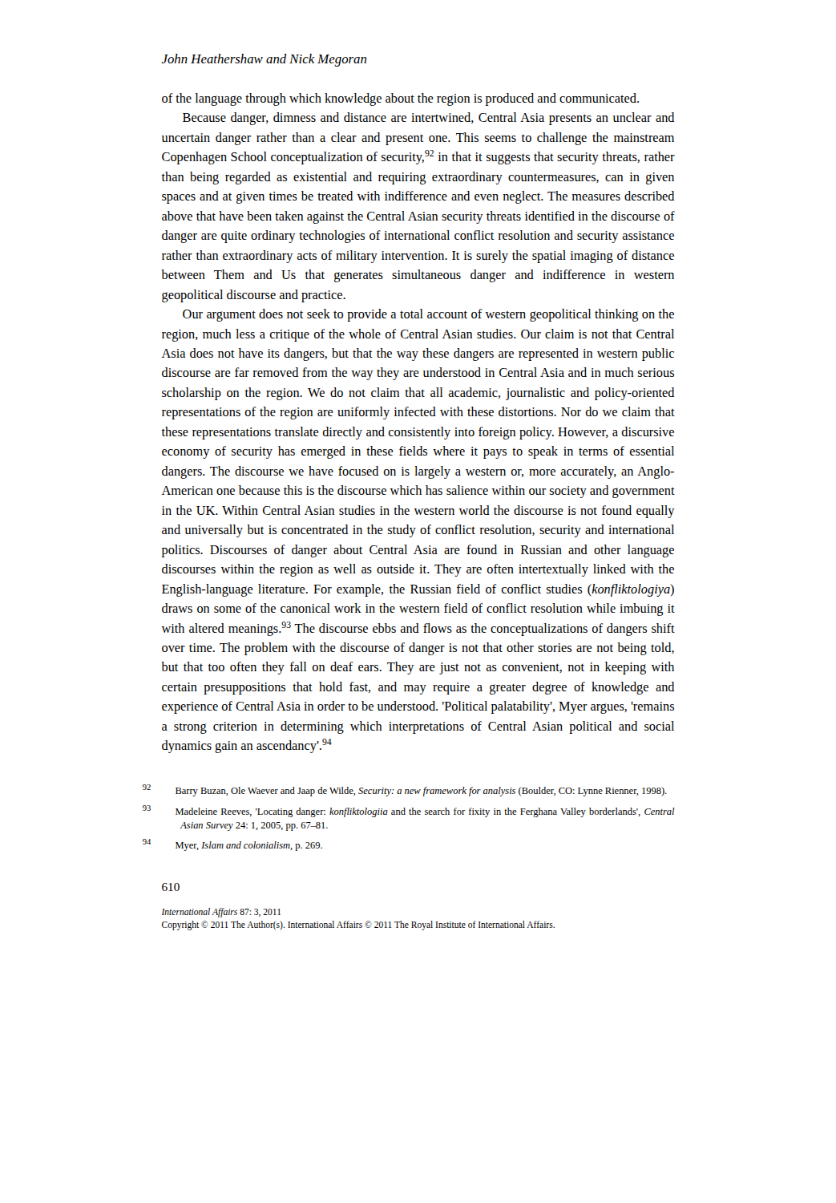John Heathershaw and Nick Megoran
of the language through which knowledge about the region is produced and communicated.
Because danger, dimness and distance are intertwined, Central Asia presents an unclear and uncertain danger rather than a clear and present one. This seems to challenge the mainstream Copenhagen School conceptualization of security,92 in that it suggests that security threats, rather than being regarded as existential and requiring extraordinary countermeasures, can in given spaces and at given times be treated with indifference and even neglect. The measures described above that have been taken against the Central Asian security threats identified in the discourse of danger are quite ordinary technologies of international conflict resolution and security assistance rather than extraordinary acts of military intervention. It is surely the spatial imaging of distance between Them and Us that generates simultaneous danger and indifference in western geopolitical discourse and practice.
Our argument does not seek to provide a total account of western geopolitical thinking on the region, much less a critique of the whole of Central Asian studies. Our claim is not that Central Asia does not have its dangers, but that the way these dangers are represented in western public discourse are far removed from the way they are understood in Central Asia and in much serious scholarship on the region. We do not claim that all academic, journalistic and policy-oriented representations of the region are uniformly infected with these distortions. Nor do we claim that these representations translate directly and consistently into foreign policy. However, a discursive economy of security has emerged in these fields where it pays to speak in terms of essential dangers. The discourse we have focused on is largely a western or, more accurately, an Anglo-American one because this is the discourse which has salience within our society and government in the UK. Within Central Asian studies in the western world the discourse is not found equally and universally but is concentrated in the study of conflict resolution, security and international politics. Discourses of danger about Central Asia are found in Russian and other language discourses within the region as well as outside it. They are often intertextually linked with the English-language literature. For example, the Russian field of conflict studies (konfliktologiya) draws on some of the canonical work in the western field of conflict resolution while imbuing it with altered meanings.93 The discourse ebbs and flows as the conceptualizations of dangers shift over time. The problem with the discourse of danger is not that other stories are not being told, but that too often they fall on deaf ears. They are just not as convenient, not in keeping with certain presuppositions that hold fast, and may require a greater degree of knowledge and experience of Central Asia in order to be understood. 'Political palatability', Myer argues, 'remains a strong criterion in determining which interpretations of Central Asian political and social dynamics gain an ascendancy'.94
92 Barry Buzan, Ole Waever and Jaap de Wilde, Security: a new framework for analysis (Boulder, CO: Lynne Rienner, 1998).
93 Madeleine Reeves, 'Locating danger: konfliktologiia and the search for fixity in the Ferghana Valley borderlands', Central Asian Survey 24: 1, 2005, pp. 67–81.
94 Myer, Islam and colonialism, p. 269.
610
International Affairs 87: 3, 2011
Copyright © 2011 The Author(s). International Affairs © 2011 The Royal Institute of International Affairs.